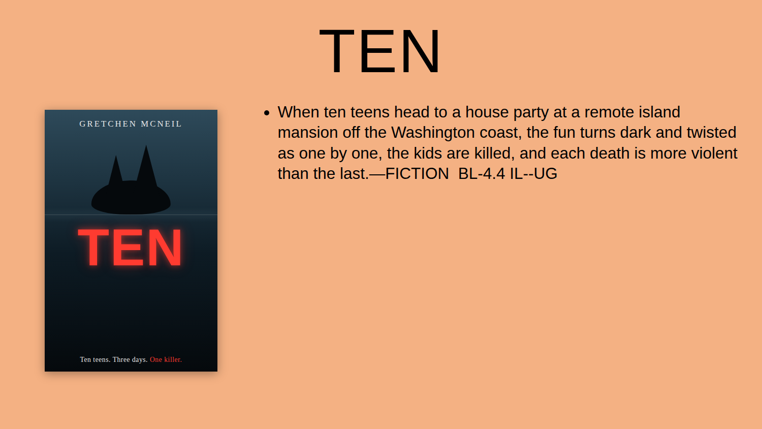TEN
Gretchen McNeil TEN Ten teens. Three days. One killer.
When ten teens head to a house party at a remote island mansion off the Washington coast, the fun turns dark and twisted as one by one, the kids are killed, and each death is more violent than the last.—FICTION BL-4.4 IL--UG